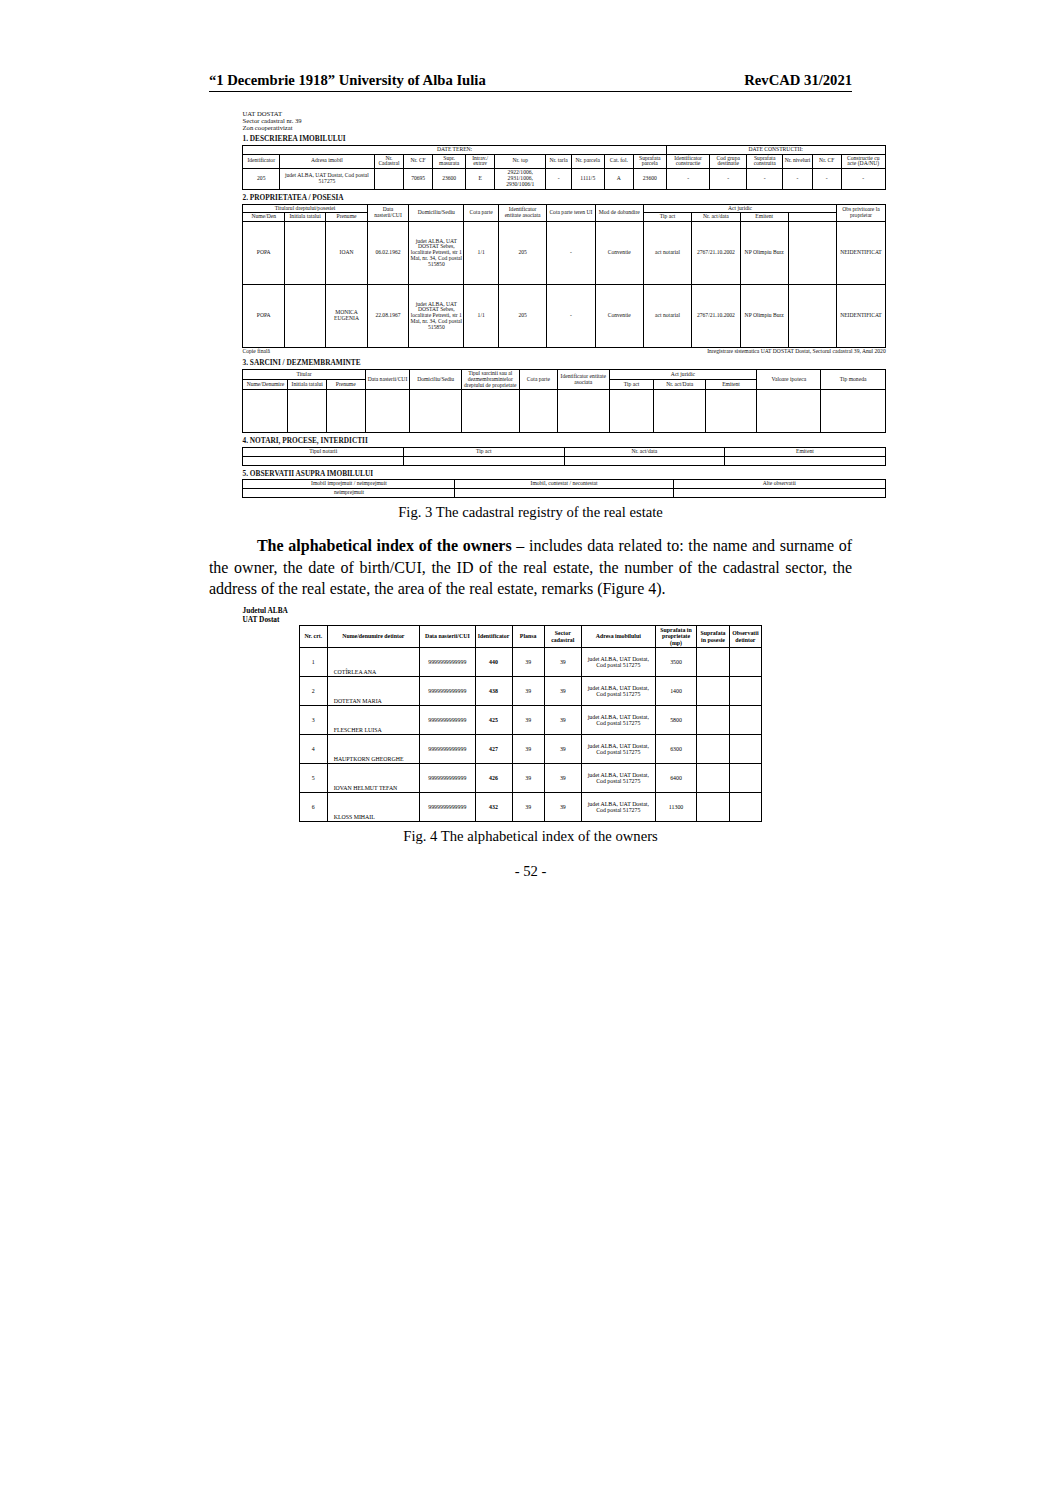“1 Decembrie 1918” University of Alba Iulia
RevCAD 31/2021
UAT DOSTAT
Sector cadastral nr. 39
Zon cooperativizat
1. DESCRIEREA IMOBILULUI
| DATE TEREN: | DATE CONSTRUCTII: |
| --- | --- |
| Identificator | Adresa imobil | Nr. Cadastral | Nr. CF | Supr. masurata | Intrav./ extrav | Nr. top | Nr. tarla | Nr. parcela | Cat. fol. | Suprafata parcela | Identificator constructie | Cod grupa destinatie | Suprafata construita | Nr. niveluri | Nr. CF | Constructie cu acte (DA/NU) |
| 205 | judet ALBA, UAT Dostat, Cod postal 517275 | | 70695 | 23600 | E | 2922/1006, 2931/1006, 2930/1006/1 | - | 1111/5 | A | 23600 | - | - | - | - | - | - |
2. PROPRIETATEA / POSESIA
| Titularul dreptului/posesiei | Data nasterii/CUI | Domiciliu/Sediu | Cota parte | Identificator entitate asociata | Cota parte teren UI | Mod de dobandire | Act juridic | Obs privitoare la proprietar |
| --- | --- | --- | --- | --- | --- | --- | --- | --- |
| Nume/Den | Initiala tatalui | Prenume | Tip act | Nr. act/data | Emitent | |
| POPA | | IOAN | 06.02.1962 | judet ALBA, UAT DOSTAT Sebes, localitate Petresti, str 1 Mai, nr. 34, Cod postal 515850 | 1/1 | 205 | - | Conventie | act notarial | 2767/21.10.2002 | NP Olimpiu Burz | | NEIDENTIFICAT |
| POPA | | MONICA EUGENIA | 22.08.1967 | judet ALBA, UAT DOSTAT Sebes, localitate Petresti, str 1 Mai, nr. 34, Cod postal 515850 | 1/1 | 205 | - | Conventie | act notarial | 2767/21.10.2002 | NP Olimpiu Burz | | NEIDENTIFICAT |
Copie finală Inregistrare sistematica UAT DOSTAT Dostat, Sectorul cadastral 39, Anul 2020
3. SARCINI / DEZMEMBRAMINTE
| Titular | Data nasterii/CUI | Domiciliu/Sediu | Tipul sarcinii sau al dezmembramintelor dreptului de proprietate | Cota parte | Identificator entitate asociata | Act juridic | Valoare ipoteca | Tip moneda |
| --- | --- | --- | --- | --- | --- | --- | --- | --- |
| Nume/Denumire | Initiala tatalui | Prenume | Tip act | Nr. act/Data | Emitent |
4. NOTARI, PROCESE, INTERDICTII
| Tipul notarii | Tip act | Nr. act/data | Emitent |
| --- | --- | --- | --- |
5. OBSERVATII ASUPRA IMOBILULUI
| Imobil imprejmuit / neimprejmuit | Imobil, contestat / necontestat | Alte observatii |
| --- | --- | --- |
| neimprejmuit | | |
Fig. 3 The cadastral registry of the real estate
The alphabetical index of the owners – includes data related to: the name and surname of the owner, the date of birth/CUI, the ID of the real estate, the number of the cadastral sector, the address of the real estate, the area of the real estate, remarks (Figure 4).
Judetul ALBA
UAT Dostat
| Nr. crt. | Nume/denumire detintor | Data nasterii/CUI | Identificator | Plansa | Sector cadastral | Adresa imobilului | Suprafata in proprietate (mp) | Suprafata in posesie | Observatii detintor |
| --- | --- | --- | --- | --- | --- | --- | --- | --- | --- |
| 1 | COTÎRLEA ANA | 9999999999999 | 440 | 39 | 39 | judet ALBA, UAT Dostat, Cod postal 517275 | 3500 | | |
| 2 | DOTETAN MARIA | 9999999999999 | 438 | 39 | 39 | judet ALBA, UAT Dostat, Cod postal 517275 | 1400 | | |
| 3 | FLESCHER LUISA | 9999999999999 | 425 | 39 | 39 | judet ALBA, UAT Dostat, Cod postal 517275 | 5800 | | |
| 4 | HAUPTKORN GHEORGHE | 9999999999999 | 427 | 39 | 39 | judet ALBA, UAT Dostat, Cod postal 517275 | 6300 | | |
| 5 | IOVAN HELMUT TEFAN | 9999999999999 | 426 | 39 | 39 | judet ALBA, UAT Dostat, Cod postal 517275 | 6400 | | |
| 6 | KLOSS MIHAIL | 9999999999999 | 432 | 39 | 39 | judet ALBA, UAT Dostat, Cod postal 517275 | 11300 | | |
Fig. 4 The alphabetical index of the owners
- 52 -